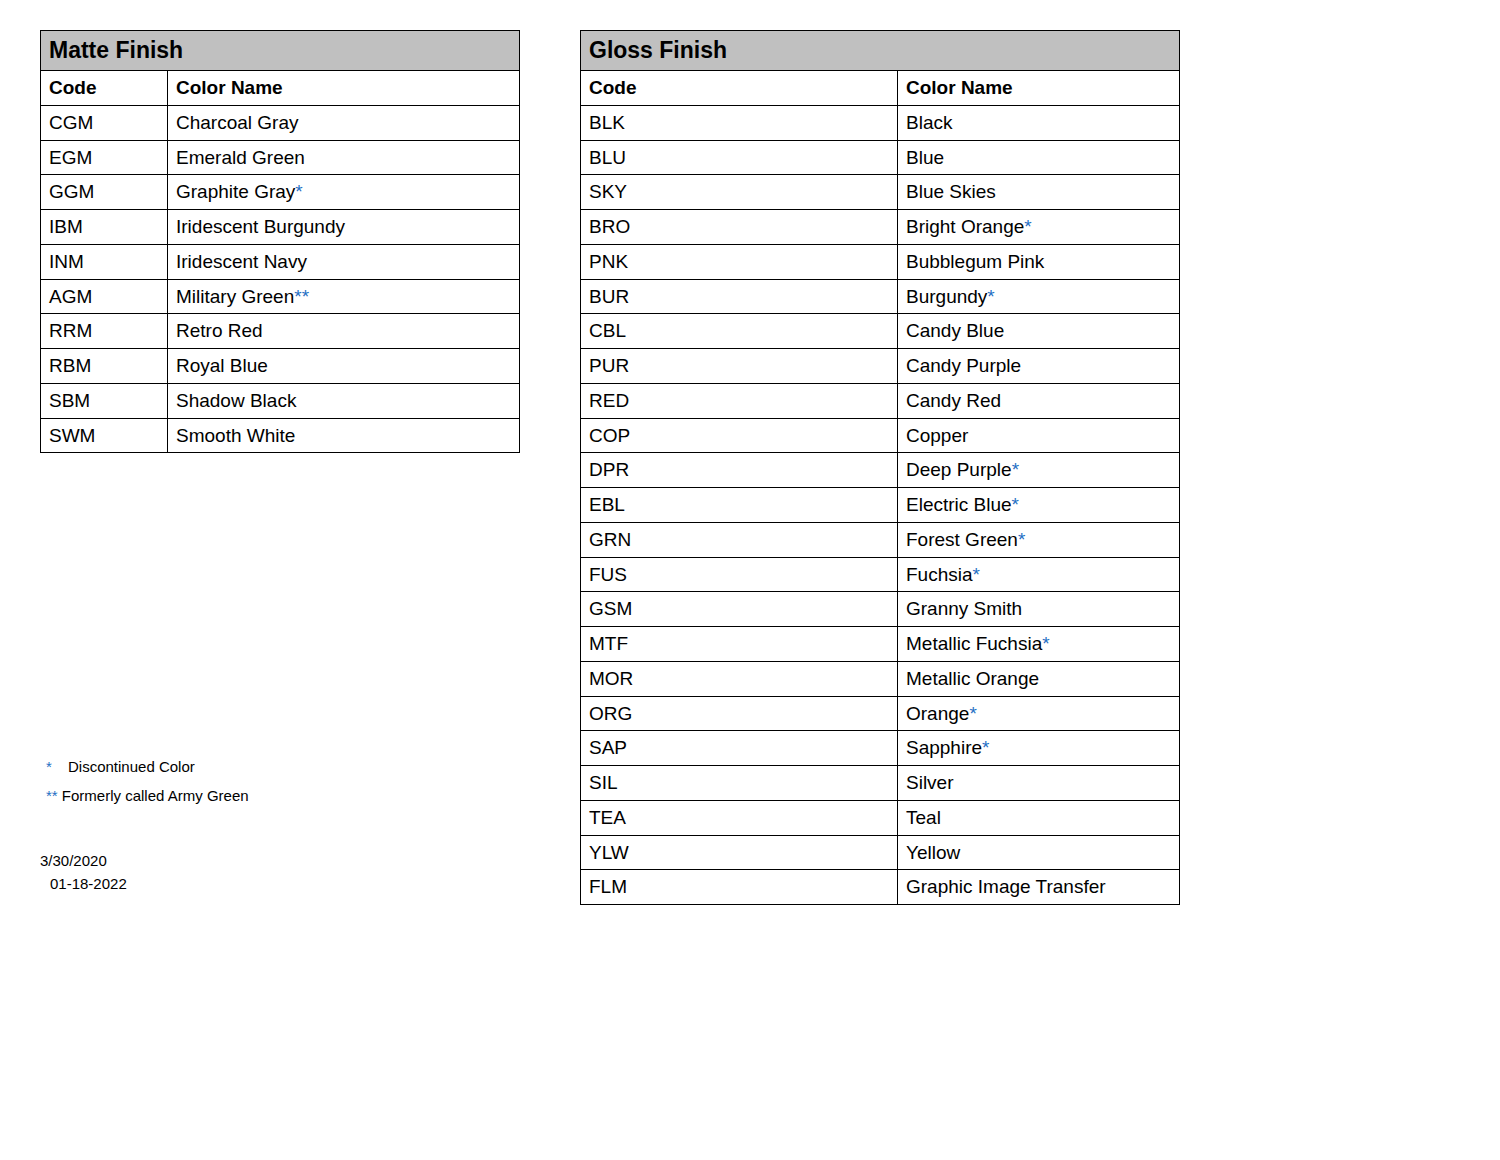Matte Finish
| Code | Color Name |
| --- | --- |
| CGM | Charcoal Gray |
| EGM | Emerald Green |
| GGM | Graphite Gray * |
| IBM | Iridescent Burgundy |
| INM | Iridescent Navy |
| AGM | Military Green ** |
| RRM | Retro Red |
| RBM | Royal Blue |
| SBM | Shadow Black |
| SWM | Smooth White |
*Discontinued Color
** Formerly called Army Green
3/30/2020
01-18-2022
Gloss Finish
| Code | Color Name |
| --- | --- |
| BLK | Black |
| BLU | Blue |
| SKY | Blue Skies |
| BRO | Bright Orange * |
| PNK | Bubblegum Pink |
| BUR | Burgundy * |
| CBL | Candy Blue |
| PUR | Candy Purple |
| RED | Candy Red |
| COP | Copper |
| DPR | Deep Purple * |
| EBL | Electric Blue * |
| GRN | Forest Green * |
| FUS | Fuchsia * |
| GSM | Granny Smith |
| MTF | Metallic Fuchsia * |
| MOR | Metallic Orange |
| ORG | Orange * |
| SAP | Sapphire * |
| SIL | Silver |
| TEA | Teal |
| YLW | Yellow |
| FLM | Graphic Image Transfer |